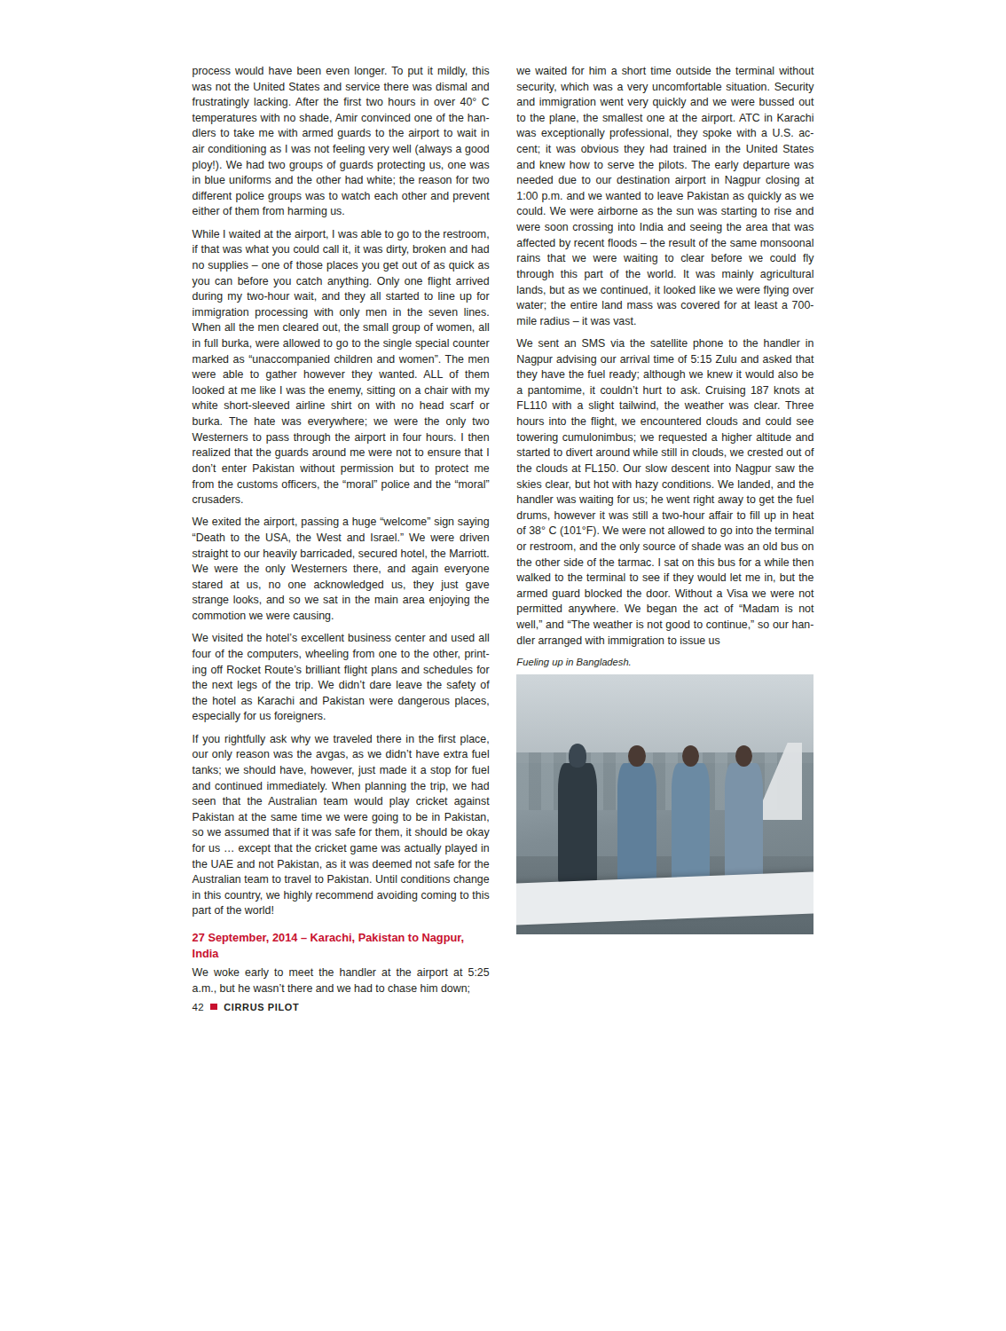process would have been even longer. To put it mildly, this was not the United States and service there was dismal and frustratingly lacking. After the first two hours in over 40° C temperatures with no shade, Amir convinced one of the handlers to take me with armed guards to the airport to wait in air conditioning as I was not feeling very well (always a good ploy!). We had two groups of guards protecting us, one was in blue uniforms and the other had white; the reason for two different police groups was to watch each other and prevent either of them from harming us.
While I waited at the airport, I was able to go to the restroom, if that was what you could call it, it was dirty, broken and had no supplies – one of those places you get out of as quick as you can before you catch anything. Only one flight arrived during my two-hour wait, and they all started to line up for immigration processing with only men in the seven lines. When all the men cleared out, the small group of women, all in full burka, were allowed to go to the single special counter marked as “unaccompanied children and women”. The men were able to gather however they wanted. ALL of them looked at me like I was the enemy, sitting on a chair with my white short-sleeved airline shirt on with no head scarf or burka. The hate was everywhere; we were the only two Westerners to pass through the airport in four hours. I then realized that the guards around me were not to ensure that I don’t enter Pakistan without permission but to protect me from the customs officers, the “moral” police and the “moral” crusaders.
We exited the airport, passing a huge “welcome” sign saying “Death to the USA, the West and Israel.” We were driven straight to our heavily barricaded, secured hotel, the Marriott. We were the only Westerners there, and again everyone stared at us, no one acknowledged us, they just gave strange looks, and so we sat in the main area enjoying the commotion we were causing.
We visited the hotel’s excellent business center and used all four of the computers, wheeling from one to the other, printing off Rocket Route’s brilliant flight plans and schedules for the next legs of the trip. We didn’t dare leave the safety of the hotel as Karachi and Pakistan were dangerous places, especially for us foreigners.
If you rightfully ask why we traveled there in the first place, our only reason was the avgas, as we didn’t have extra fuel tanks; we should have, however, just made it a stop for fuel and continued immediately. When planning the trip, we had seen that the Australian team would play cricket against Pakistan at the same time we were going to be in Pakistan, so we assumed that if it was safe for them, it should be okay for us … except that the cricket game was actually played in the UAE and not Pakistan, as it was deemed not safe for the Australian team to travel to Pakistan. Until conditions change in this country, we highly recommend avoiding coming to this part of the world!
27 September, 2014 – Karachi, Pakistan to Nagpur, India
We woke early to meet the handler at the airport at 5:25 a.m., but he wasn’t there and we had to chase him down;
we waited for him a short time outside the terminal without security, which was a very uncomfortable situation. Security and immigration went very quickly and we were bussed out to the plane, the smallest one at the airport. ATC in Karachi was exceptionally professional, they spoke with a U.S. accent; it was obvious they had trained in the United States and knew how to serve the pilots. The early departure was needed due to our destination airport in Nagpur closing at 1:00 p.m. and we wanted to leave Pakistan as quickly as we could. We were airborne as the sun was starting to rise and were soon crossing into India and seeing the area that was affected by recent floods – the result of the same monsoonal rains that we were waiting to clear before we could fly through this part of the world. It was mainly agricultural lands, but as we continued, it looked like we were flying over water; the entire land mass was covered for at least a 700-mile radius – it was vast.
We sent an SMS via the satellite phone to the handler in Nagpur advising our arrival time of 5:15 Zulu and asked that they have the fuel ready; although we knew it would also be a pantomime, it couldn’t hurt to ask. Cruising 187 knots at FL110 with a slight tailwind, the weather was clear. Three hours into the flight, we encountered clouds and could see towering cumulonimbus; we requested a higher altitude and started to divert around while still in clouds, we crested out of the clouds at FL150. Our slow descent into Nagpur saw the skies clear, but hot with hazy conditions. We landed, and the handler was waiting for us; he went right away to get the fuel drums, however it was still a two-hour affair to fill up in heat of 38° C (101°F). We were not allowed to go into the terminal or restroom, and the only source of shade was an old bus on the other side of the tarmac. I sat on this bus for a while then walked to the terminal to see if they would let me in, but the armed guard blocked the door. Without a Visa we were not permitted anywhere. We began the act of “Madam is not well,” and “The weather is not good to continue,” so our handler arranged with immigration to issue us
Fueling up in Bangladesh.
42 CIRRUS PILOT